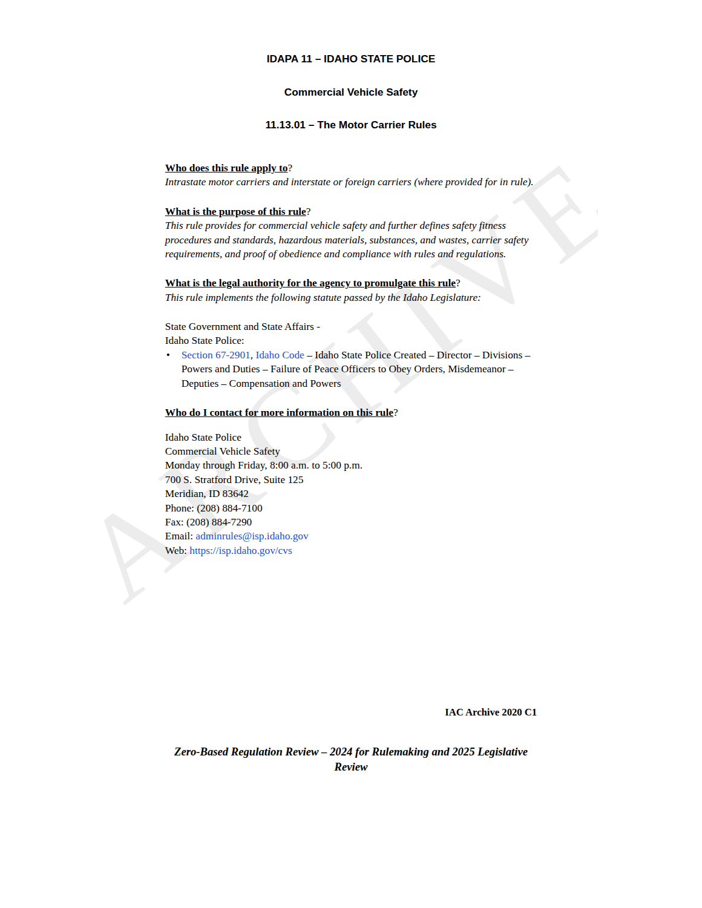ARCHIVE
IDAPA 11 – IDAHO STATE POLICE
Commercial Vehicle Safety
11.13.01 – The Motor Carrier Rules
Who does this rule apply to?
Intrastate motor carriers and interstate or foreign carriers (where provided for in rule).
What is the purpose of this rule?
This rule provides for commercial vehicle safety and further defines safety fitness procedures and standards, hazardous materials, substances, and wastes, carrier safety requirements, and proof of obedience and compliance with rules and regulations.
What is the legal authority for the agency to promulgate this rule?
This rule implements the following statute passed by the Idaho Legislature:
State Government and State Affairs -
Idaho State Police:
Section 67-2901, Idaho Code – Idaho State Police Created – Director – Divisions – Powers and Duties – Failure of Peace Officers to Obey Orders, Misdemeanor – Deputies – Compensation and Powers
Who do I contact for more information on this rule?
Idaho State Police
Commercial Vehicle Safety
Monday through Friday, 8:00 a.m. to 5:00 p.m.
700 S. Stratford Drive, Suite 125
Meridian, ID 83642
Phone: (208) 884-7100
Fax: (208) 884-7290
Email: adminrules@isp.idaho.gov
Web: https://isp.idaho.gov/cvs
IAC Archive 2020 C1
Zero-Based Regulation Review – 2024 for Rulemaking and 2025 Legislative Review